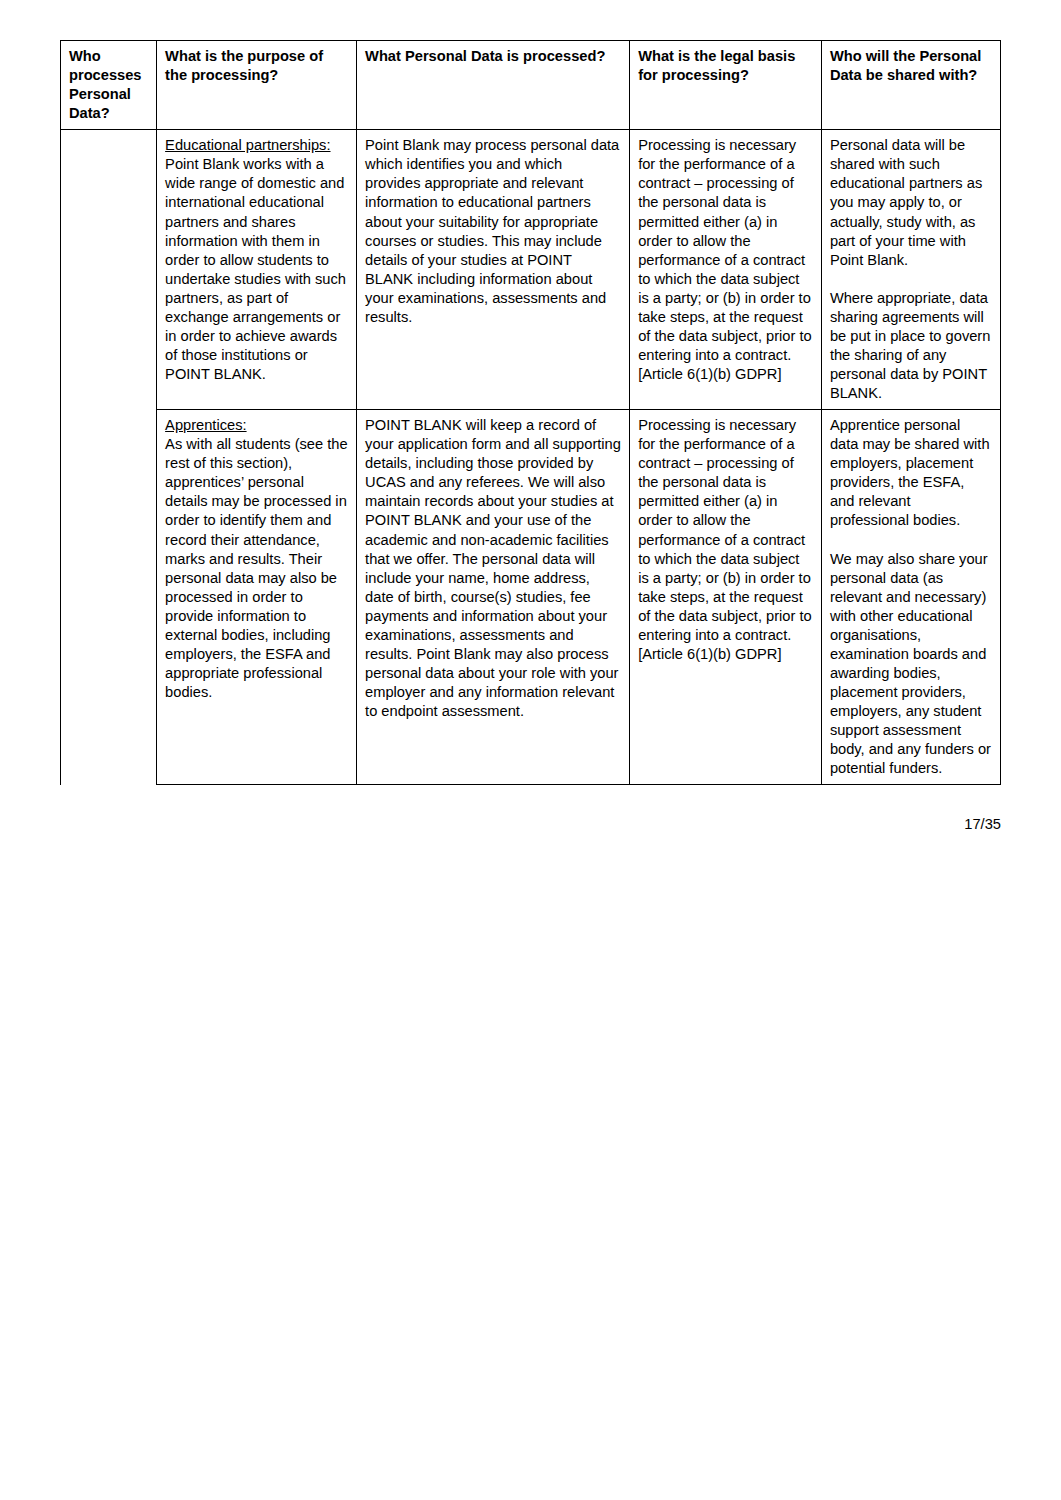| Who processes Personal Data? | What is the purpose of the processing? | What Personal Data is processed? | What is the legal basis for processing? | Who will the Personal Data be shared with? |
| --- | --- | --- | --- | --- |
| | Educational partnerships: Point Blank works with a wide range of domestic and international educational partners and shares information with them in order to allow students to undertake studies with such partners, as part of exchange arrangements or in order to achieve awards of those institutions or POINT BLANK. | Point Blank may process personal data which identifies you and which provides appropriate and relevant information to educational partners about your suitability for appropriate courses or studies. This may include details of your studies at POINT BLANK including information about your examinations, assessments and results. | Processing is necessary for the performance of a contract – processing of the personal data is permitted either (a) in order to allow the performance of a contract to which the data subject is a party; or (b) in order to take steps, at the request of the data subject, prior to entering into a contract. [Article 6(1)(b) GDPR] | Personal data will be shared with such educational partners as you may apply to, or actually, study with, as part of your time with Point Blank. Where appropriate, data sharing agreements will be put in place to govern the sharing of any personal data by POINT BLANK. |
| | Apprentices: As with all students (see the rest of this section), apprentices’ personal details may be processed in order to identify them and record their attendance, marks and results. Their personal data may also be processed in order to provide information to external bodies, including employers, the ESFA and appropriate professional bodies. | POINT BLANK will keep a record of your application form and all supporting details, including those provided by UCAS and any referees. We will also maintain records about your studies at POINT BLANK and your use of the academic and non-academic facilities that we offer. The personal data will include your name, home address, date of birth, course(s) studies, fee payments and information about your examinations, assessments and results. Point Blank may also process personal data about your role with your employer and any information relevant to endpoint assessment. | Processing is necessary for the performance of a contract – processing of the personal data is permitted either (a) in order to allow the performance of a contract to which the data subject is a party; or (b) in order to take steps, at the request of the data subject, prior to entering into a contract. [Article 6(1)(b) GDPR] | Apprentice personal data may be shared with employers, placement providers, the ESFA, and relevant professional bodies. We may also share your personal data (as relevant and necessary) with other educational organisations, examination boards and awarding bodies, placement providers, employers, any student support assessment body, and any funders or potential funders. |
17/35